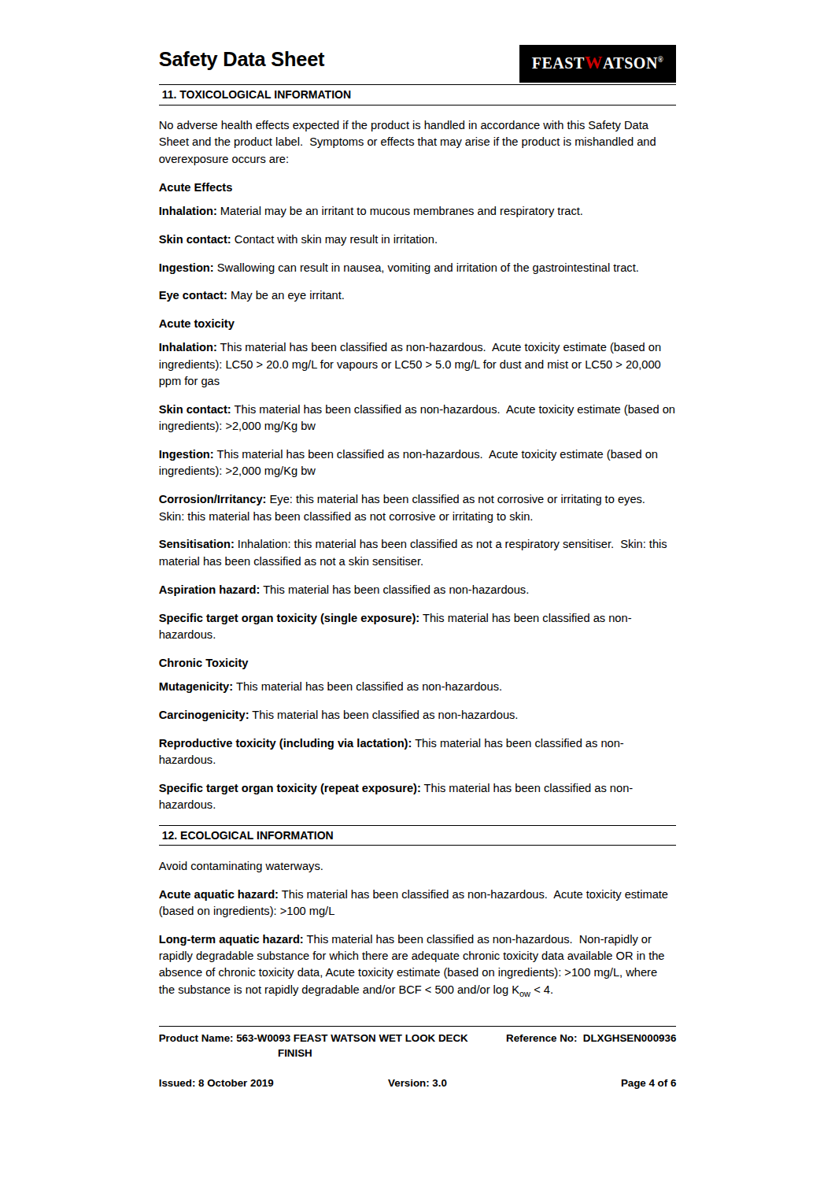Safety Data Sheet
FEASTWATSON®
11. TOXICOLOGICAL INFORMATION
No adverse health effects expected if the product is handled in accordance with this Safety Data Sheet and the product label. Symptoms or effects that may arise if the product is mishandled and overexposure occurs are:
Acute Effects
Inhalation: Material may be an irritant to mucous membranes and respiratory tract.
Skin contact: Contact with skin may result in irritation.
Ingestion: Swallowing can result in nausea, vomiting and irritation of the gastrointestinal tract.
Eye contact: May be an eye irritant.
Acute toxicity
Inhalation: This material has been classified as non-hazardous. Acute toxicity estimate (based on ingredients): LC50 > 20.0 mg/L for vapours or LC50 > 5.0 mg/L for dust and mist or LC50 > 20,000 ppm for gas
Skin contact: This material has been classified as non-hazardous. Acute toxicity estimate (based on ingredients): >2,000 mg/Kg bw
Ingestion: This material has been classified as non-hazardous. Acute toxicity estimate (based on ingredients): >2,000 mg/Kg bw
Corrosion/Irritancy: Eye: this material has been classified as not corrosive or irritating to eyes. Skin: this material has been classified as not corrosive or irritating to skin.
Sensitisation: Inhalation: this material has been classified as not a respiratory sensitiser. Skin: this material has been classified as not a skin sensitiser.
Aspiration hazard: This material has been classified as non-hazardous.
Specific target organ toxicity (single exposure): This material has been classified as non-hazardous.
Chronic Toxicity
Mutagenicity: This material has been classified as non-hazardous.
Carcinogenicity: This material has been classified as non-hazardous.
Reproductive toxicity (including via lactation): This material has been classified as non-hazardous.
Specific target organ toxicity (repeat exposure): This material has been classified as non-hazardous.
12. ECOLOGICAL INFORMATION
Avoid contaminating waterways.
Acute aquatic hazard: This material has been classified as non-hazardous. Acute toxicity estimate (based on ingredients): >100 mg/L
Long-term aquatic hazard: This material has been classified as non-hazardous. Non-rapidly or rapidly degradable substance for which there are adequate chronic toxicity data available OR in the absence of chronic toxicity data, Acute toxicity estimate (based on ingredients): >100 mg/L, where the substance is not rapidly degradable and/or BCF < 500 and/or log Kow < 4.
Product Name: 563-W0093 FEAST WATSON WET LOOK DECKFINISH
Reference No: DLXGHSEN000936
Issued: 8 October 2019 Version: 3.0 Page 4 of 6